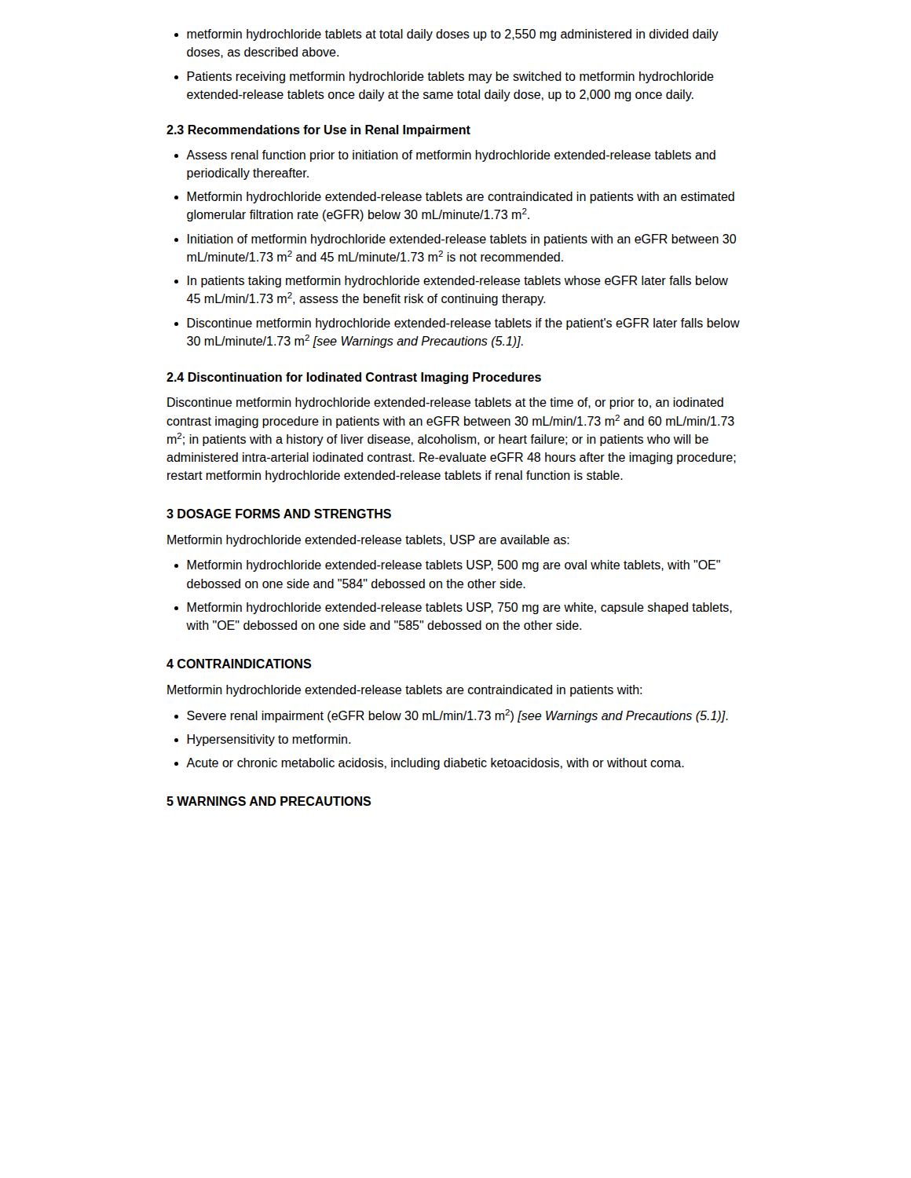metformin hydrochloride tablets at total daily doses up to 2,550 mg administered in divided daily doses, as described above.
Patients receiving metformin hydrochloride tablets may be switched to metformin hydrochloride extended-release tablets once daily at the same total daily dose, up to 2,000 mg once daily.
2.3 Recommendations for Use in Renal Impairment
Assess renal function prior to initiation of metformin hydrochloride extended-release tablets and periodically thereafter.
Metformin hydrochloride extended-release tablets are contraindicated in patients with an estimated glomerular filtration rate (eGFR) below 30 mL/minute/1.73 m2.
Initiation of metformin hydrochloride extended-release tablets in patients with an eGFR between 30 mL/minute/1.73 m2 and 45 mL/minute/1.73 m2 is not recommended.
In patients taking metformin hydrochloride extended-release tablets whose eGFR later falls below 45 mL/min/1.73 m2, assess the benefit risk of continuing therapy.
Discontinue metformin hydrochloride extended-release tablets if the patient's eGFR later falls below 30 mL/minute/1.73 m2 [see Warnings and Precautions (5.1)].
2.4 Discontinuation for Iodinated Contrast Imaging Procedures
Discontinue metformin hydrochloride extended-release tablets at the time of, or prior to, an iodinated contrast imaging procedure in patients with an eGFR between 30 mL/min/1.73 m2 and 60 mL/min/1.73 m2; in patients with a history of liver disease, alcoholism, or heart failure; or in patients who will be administered intra-arterial iodinated contrast. Re-evaluate eGFR 48 hours after the imaging procedure; restart metformin hydrochloride extended-release tablets if renal function is stable.
3 DOSAGE FORMS AND STRENGTHS
Metformin hydrochloride extended-release tablets, USP are available as:
Metformin hydrochloride extended-release tablets USP, 500 mg are oval white tablets, with "OE" debossed on one side and "584" debossed on the other side.
Metformin hydrochloride extended-release tablets USP, 750 mg are white, capsule shaped tablets, with "OE" debossed on one side and "585" debossed on the other side.
4 CONTRAINDICATIONS
Metformin hydrochloride extended-release tablets are contraindicated in patients with:
Severe renal impairment (eGFR below 30 mL/min/1.73 m2) [see Warnings and Precautions (5.1)].
Hypersensitivity to metformin.
Acute or chronic metabolic acidosis, including diabetic ketoacidosis, with or without coma.
5 WARNINGS AND PRECAUTIONS